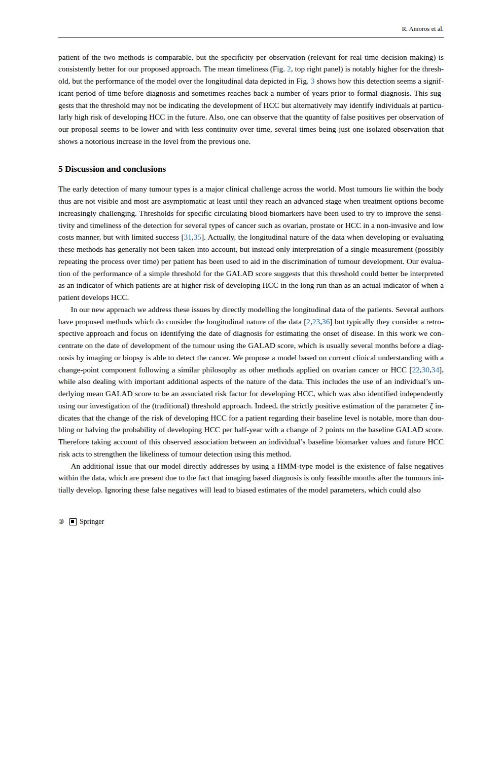R. Amoros et al.
patient of the two methods is comparable, but the specificity per observation (relevant for real time decision making) is consistently better for our proposed approach. The mean timeliness (Fig. 2, top right panel) is notably higher for the threshold, but the performance of the model over the longitudinal data depicted in Fig. 3 shows how this detection seems a significant period of time before diagnosis and sometimes reaches back a number of years prior to formal diagnosis. This suggests that the threshold may not be indicating the development of HCC but alternatively may identify individuals at particularly high risk of developing HCC in the future. Also, one can observe that the quantity of false positives per observation of our proposal seems to be lower and with less continuity over time, several times being just one isolated observation that shows a notorious increase in the level from the previous one.
5 Discussion and conclusions
The early detection of many tumour types is a major clinical challenge across the world. Most tumours lie within the body thus are not visible and most are asymptomatic at least until they reach an advanced stage when treatment options become increasingly challenging. Thresholds for specific circulating blood biomarkers have been used to try to improve the sensitivity and timeliness of the detection for several types of cancer such as ovarian, prostate or HCC in a non-invasive and low costs manner, but with limited success [31,35]. Actually, the longitudinal nature of the data when developing or evaluating these methods has generally not been taken into account, but instead only interpretation of a single measurement (possibly repeating the process over time) per patient has been used to aid in the discrimination of tumour development. Our evaluation of the performance of a simple threshold for the GALAD score suggests that this threshold could better be interpreted as an indicator of which patients are at higher risk of developing HCC in the long run than as an actual indicator of when a patient develops HCC.
In our new approach we address these issues by directly modelling the longitudinal data of the patients. Several authors have proposed methods which do consider the longitudinal nature of the data [2,23,36] but typically they consider a retrospective approach and focus on identifying the date of diagnosis for estimating the onset of disease. In this work we concentrate on the date of development of the tumour using the GALAD score, which is usually several months before a diagnosis by imaging or biopsy is able to detect the cancer. We propose a model based on current clinical understanding with a change-point component following a similar philosophy as other methods applied on ovarian cancer or HCC [22,30,34], while also dealing with important additional aspects of the nature of the data. This includes the use of an individual’s underlying mean GALAD score to be an associated risk factor for developing HCC, which was also identified independently using our investigation of the (traditional) threshold approach. Indeed, the strictly positive estimation of the parameter ζ indicates that the change of the risk of developing HCC for a patient regarding their baseline level is notable, more than doubling or halving the probability of developing HCC per half-year with a change of 2 points on the baseline GALAD score. Therefore taking account of this observed association between an individual’s baseline biomarker values and future HCC risk acts to strengthen the likeliness of tumour detection using this method.
An additional issue that our model directly addresses by using a HMM-type model is the existence of false negatives within the data, which are present due to the fact that imaging based diagnosis is only feasible months after the tumours initially develop. Ignoring these false negatives will lead to biased estimates of the model parameters, which could also
③ Springer